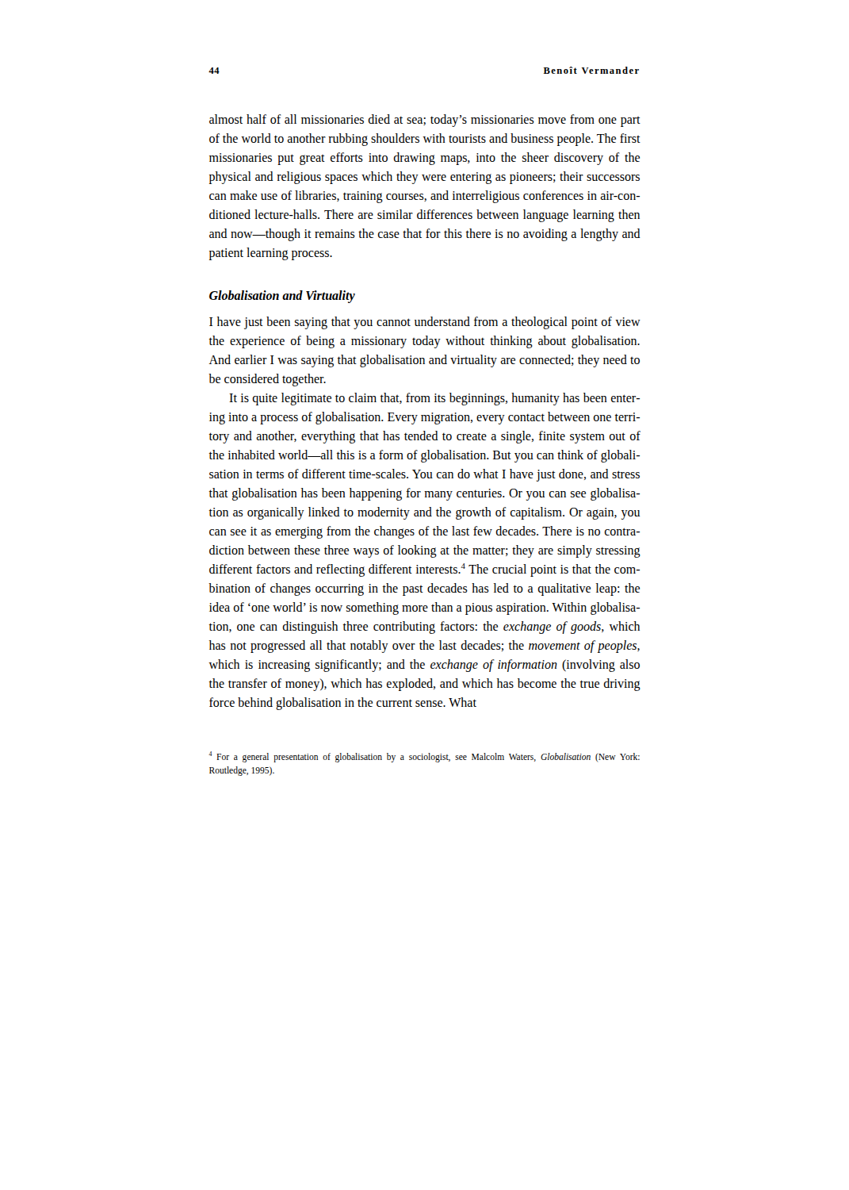44 Benoît Vermander
almost half of all missionaries died at sea; today’s missionaries move from one part of the world to another rubbing shoulders with tourists and business people. The first missionaries put great efforts into drawing maps, into the sheer discovery of the physical and religious spaces which they were entering as pioneers; their successors can make use of libraries, training courses, and interreligious conferences in air-conditioned lecture-halls. There are similar differences between language learning then and now—though it remains the case that for this there is no avoiding a lengthy and patient learning process.
Globalisation and Virtuality
I have just been saying that you cannot understand from a theological point of view the experience of being a missionary today without thinking about globalisation. And earlier I was saying that globalisation and virtuality are connected; they need to be considered together.
It is quite legitimate to claim that, from its beginnings, humanity has been entering into a process of globalisation. Every migration, every contact between one territory and another, everything that has tended to create a single, finite system out of the inhabited world—all this is a form of globalisation. But you can think of globalisation in terms of different time-scales. You can do what I have just done, and stress that globalisation has been happening for many centuries. Or you can see globalisation as organically linked to modernity and the growth of capitalism. Or again, you can see it as emerging from the changes of the last few decades. There is no contradiction between these three ways of looking at the matter; they are simply stressing different factors and reflecting different interests.4 The crucial point is that the combination of changes occurring in the past decades has led to a qualitative leap: the idea of ‘one world’ is now something more than a pious aspiration. Within globalisation, one can distinguish three contributing factors: the exchange of goods, which has not progressed all that notably over the last decades; the movement of peoples, which is increasing significantly; and the exchange of information (involving also the transfer of money), which has exploded, and which has become the true driving force behind globalisation in the current sense. What
4 For a general presentation of globalisation by a sociologist, see Malcolm Waters, Globalisation (New York: Routledge, 1995).